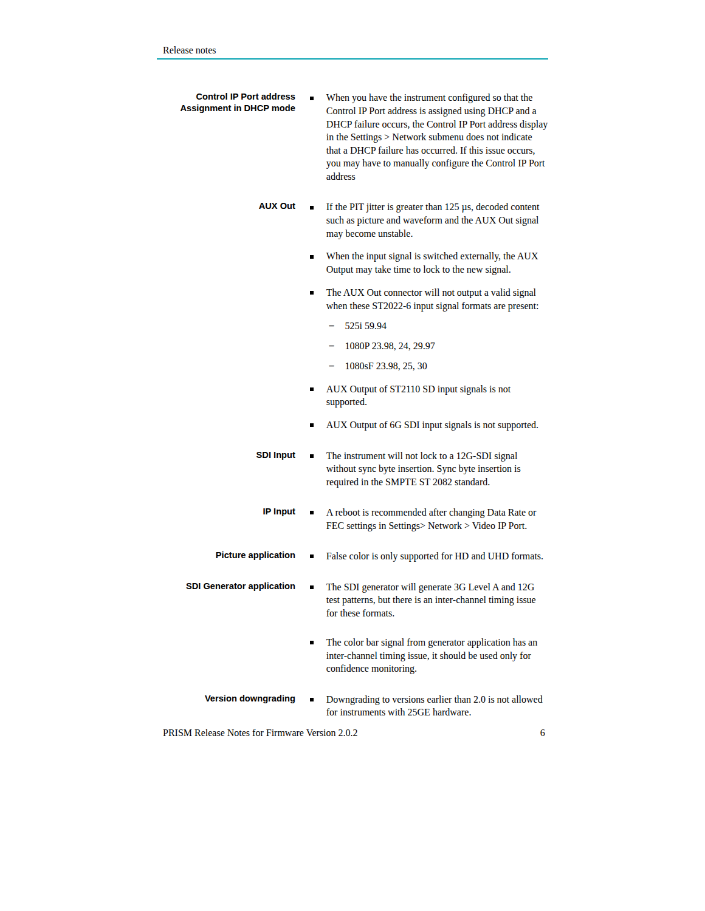Release notes
Control IP Port address
Assignment in DHCP mode
When you have the instrument configured so that the Control IP Port address is assigned using DHCP and a DHCP failure occurs, the Control IP Port address display in the Settings > Network submenu does not indicate that a DHCP failure has occurred. If this issue occurs, you may have to manually configure the Control IP Port address
AUX Out
If the PIT jitter is greater than 125 µs, decoded content such as picture and waveform and the AUX Out signal may become unstable.
When the input signal is switched externally, the AUX Output may take time to lock to the new signal.
The AUX Out connector will not output a valid signal when these ST2022-6 input signal formats are present:
525i 59.94
1080P 23.98, 24, 29.97
1080sF 23.98, 25, 30
AUX Output of ST2110 SD input signals is not supported.
AUX Output of 6G SDI input signals is not supported.
SDI Input
The instrument will not lock to a 12G-SDI signal without sync byte insertion. Sync byte insertion is required in the SMPTE ST 2082 standard.
IP Input
A reboot is recommended after changing Data Rate or FEC settings in Settings> Network > Video IP Port.
Picture application
False color is only supported for HD and UHD formats.
SDI Generator application
The SDI generator will generate 3G Level A and 12G test patterns, but there is an inter-channel timing issue for these formats.
The color bar signal from generator application has an inter-channel timing issue, it should be used only for confidence monitoring.
Version downgrading
Downgrading to versions earlier than 2.0 is not allowed for instruments with 25GE hardware.
PRISM Release Notes for Firmware Version 2.0.2
6